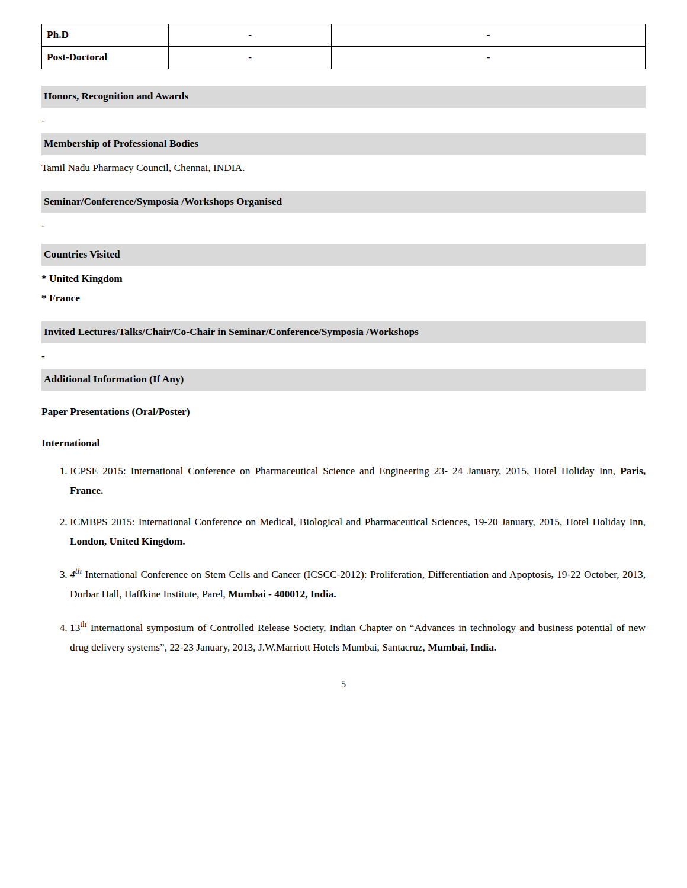| Ph.D | - | - |
| Post-Doctoral | - | - |
Honors, Recognition and Awards
-
Membership of Professional Bodies
Tamil Nadu Pharmacy Council, Chennai, INDIA.
Seminar/Conference/Symposia /Workshops Organised
-
Countries Visited
* United Kingdom
* France
Invited Lectures/Talks/Chair/Co-Chair in Seminar/Conference/Symposia /Workshops
-
Additional Information (If Any)
Paper Presentations (Oral/Poster)
International
ICPSE 2015: International Conference on Pharmaceutical Science and Engineering 23- 24 January, 2015, Hotel Holiday Inn, Paris, France.
ICMBPS 2015: International Conference on Medical, Biological and Pharmaceutical Sciences, 19-20 January, 2015, Hotel Holiday Inn, London, United Kingdom.
4th International Conference on Stem Cells and Cancer (ICSCC-2012): Proliferation, Differentiation and Apoptosis, 19-22 October, 2013, Durbar Hall, Haffkine Institute, Parel, Mumbai - 400012, India.
13th International symposium of Controlled Release Society, Indian Chapter on “Advances in technology and business potential of new drug delivery systems”, 22-23 January, 2013, J.W.Marriott Hotels Mumbai, Santacruz, Mumbai, India.
5